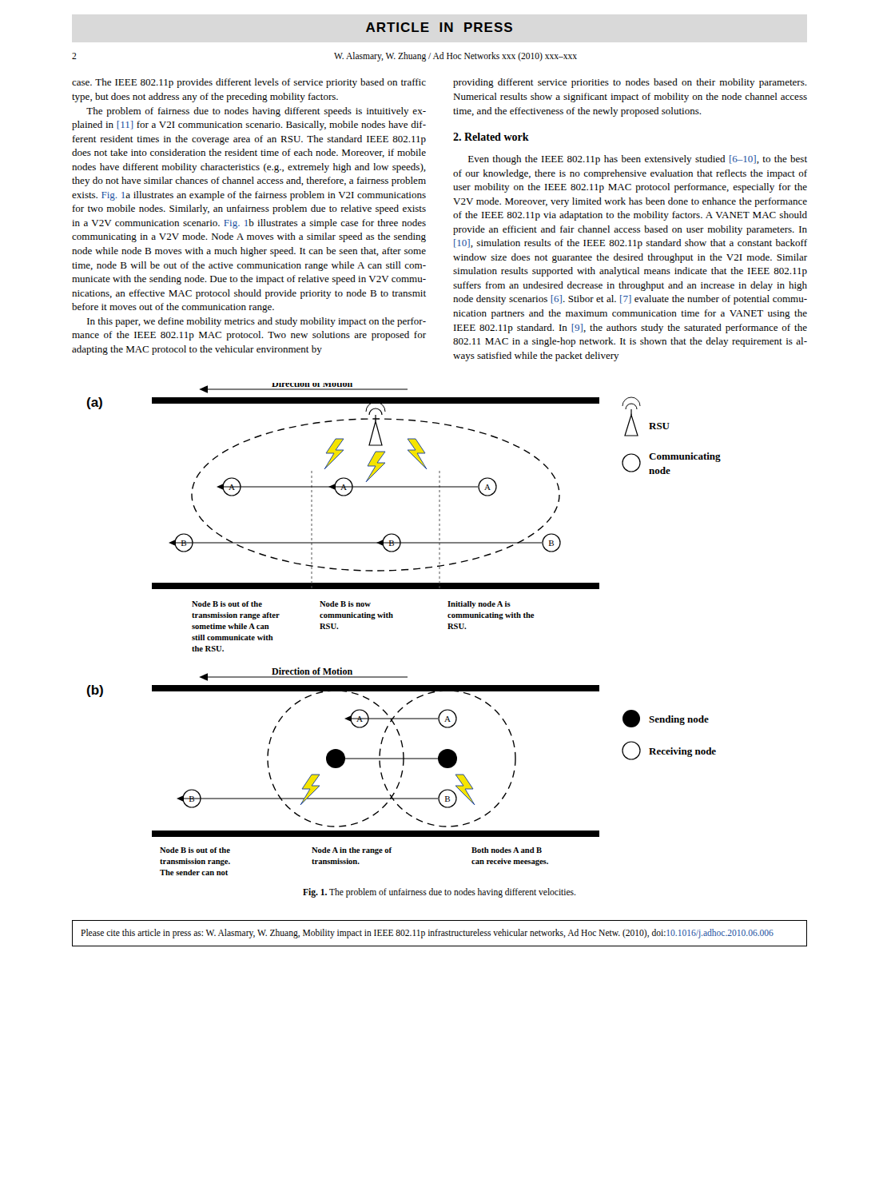ARTICLE IN PRESS
2
W. Alasmary, W. Zhuang / Ad Hoc Networks xxx (2010) xxx–xxx
case. The IEEE 802.11p provides different levels of service priority based on traffic type, but does not address any of the preceding mobility factors.
The problem of fairness due to nodes having different speeds is intuitively explained in [11] for a V2I communication scenario. Basically, mobile nodes have different resident times in the coverage area of an RSU. The standard IEEE 802.11p does not take into consideration the resident time of each node. Moreover, if mobile nodes have different mobility characteristics (e.g., extremely high and low speeds), they do not have similar chances of channel access and, therefore, a fairness problem exists. Fig. 1a illustrates an example of the fairness problem in V2I communications for two mobile nodes. Similarly, an unfairness problem due to relative speed exists in a V2V communication scenario. Fig. 1b illustrates a simple case for three nodes communicating in a V2V mode. Node A moves with a similar speed as the sending node while node B moves with a much higher speed. It can be seen that, after some time, node B will be out of the active communication range while A can still communicate with the sending node. Due to the impact of relative speed in V2V communications, an effective MAC protocol should provide priority to node B to transmit before it moves out of the communication range.
In this paper, we define mobility metrics and study mobility impact on the performance of the IEEE 802.11p MAC protocol. Two new solutions are proposed for adapting the MAC protocol to the vehicular environment by
providing different service priorities to nodes based on their mobility parameters. Numerical results show a significant impact of mobility on the node channel access time, and the effectiveness of the newly proposed solutions.
2. Related work
Even though the IEEE 802.11p has been extensively studied [6–10], to the best of our knowledge, there is no comprehensive evaluation that reflects the impact of user mobility on the IEEE 802.11p MAC protocol performance, especially for the V2V mode. Moreover, very limited work has been done to enhance the performance of the IEEE 802.11p via adaptation to the mobility factors. A VANET MAC should provide an efficient and fair channel access based on user mobility parameters. In [10], simulation results of the IEEE 802.11p standard show that a constant backoff window size does not guarantee the desired throughput in the V2I mode. Similar simulation results supported with analytical means indicate that the IEEE 802.11p suffers from an undesired decrease in throughput and an increase in delay in high node density scenarios [6]. Stibor et al. [7] evaluate the number of potential communication partners and the maximum communication time for a VANET using the IEEE 802.11p standard. In [9], the authors study the saturated performance of the 802.11 MAC in a single-hop network. It is shown that the delay requirement is always satisfied while the packet delivery
(a) Direction of Motion A A A B B B RSU Communicating node Node B is out of the transmission range after sometime while A can still communicate with the RSU. Node B is now communicating with RSU. Initially node A is communicating with the RSU. (b) Direction of Motion A A B B Sending node Receiving node Node B is out of the transmission range. The sender can not reach B. Node A in the range of transmission. Both nodes A and B can receive meesages.
Fig. 1. The problem of unfairness due to nodes having different velocities.
Please cite this article in press as: W. Alasmary, W. Zhuang, Mobility impact in IEEE 802.11p infrastructureless vehicular networks, Ad Hoc Netw. (2010), doi:10.1016/j.adhoc.2010.06.006